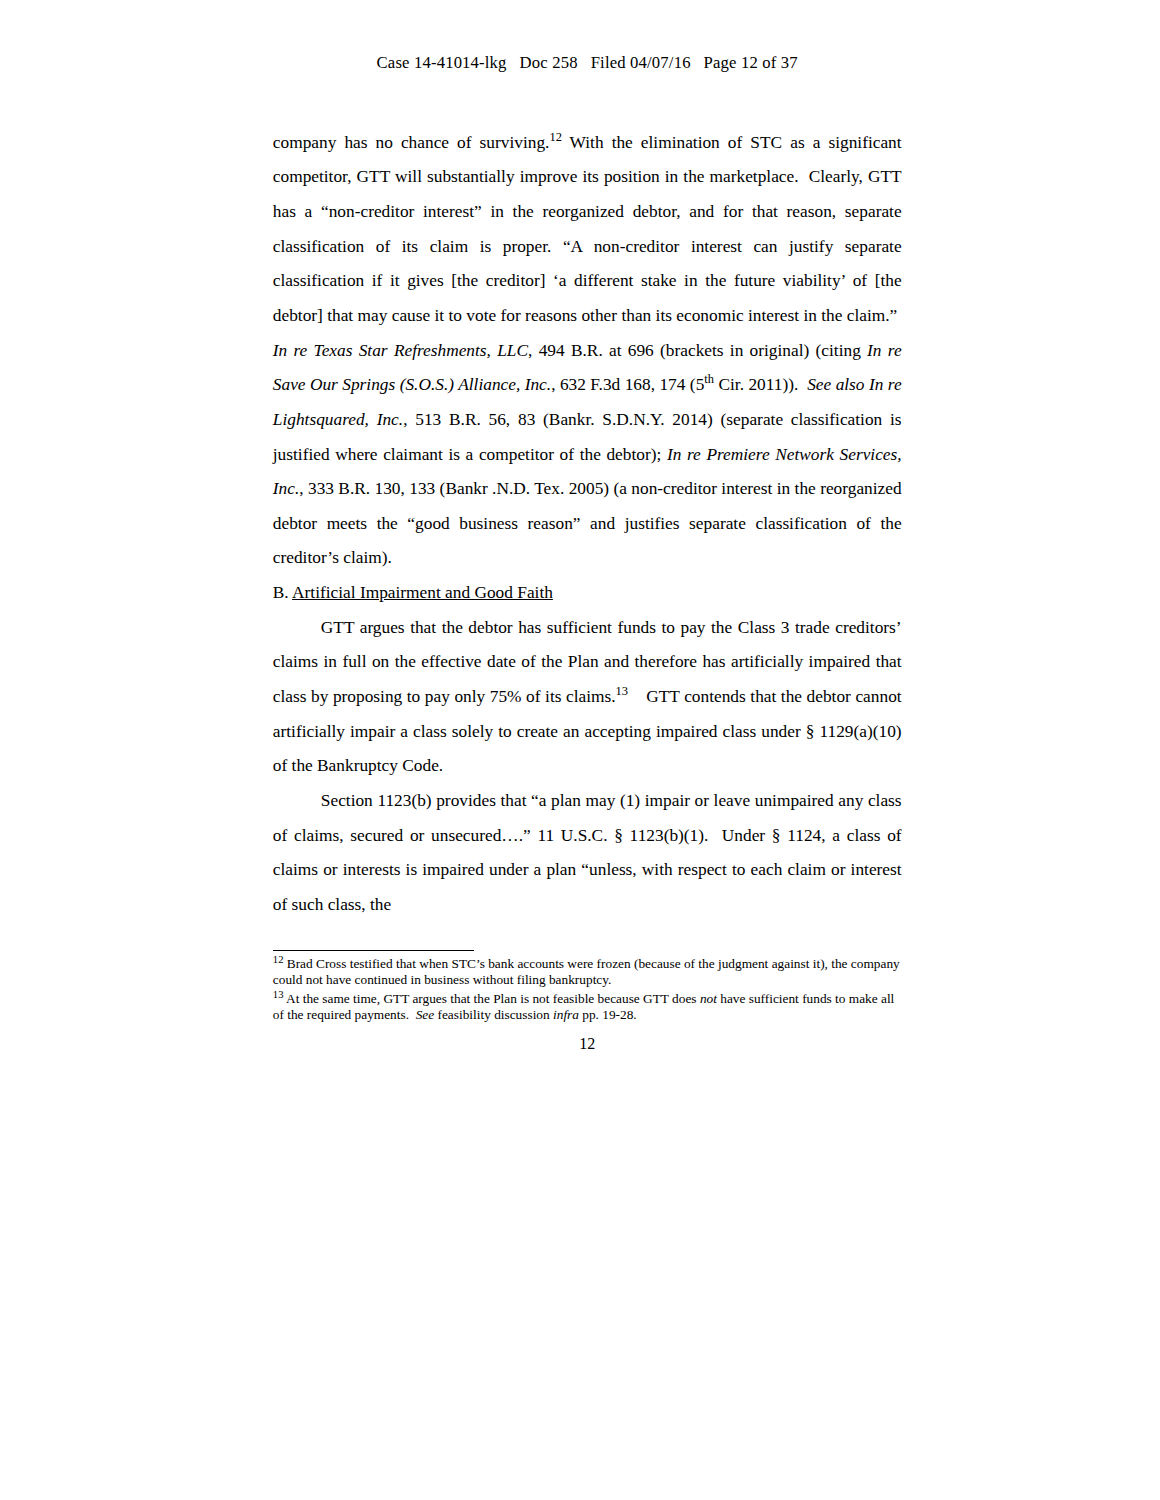Case 14-41014-lkg Doc 258 Filed 04/07/16 Page 12 of 37
company has no chance of surviving.12 With the elimination of STC as a significant competitor, GTT will substantially improve its position in the marketplace. Clearly, GTT has a “non-creditor interest” in the reorganized debtor, and for that reason, separate classification of its claim is proper. “A non-creditor interest can justify separate classification if it gives [the creditor] ‘a different stake in the future viability’ of [the debtor] that may cause it to vote for reasons other than its economic interest in the claim.” In re Texas Star Refreshments, LLC, 494 B.R. at 696 (brackets in original) (citing In re Save Our Springs (S.O.S.) Alliance, Inc., 632 F.3d 168, 174 (5th Cir. 2011)). See also In re Lightsquared, Inc., 513 B.R. 56, 83 (Bankr. S.D.N.Y. 2014) (separate classification is justified where claimant is a competitor of the debtor); In re Premiere Network Services, Inc., 333 B.R. 130, 133 (Bankr .N.D. Tex. 2005) (a non-creditor interest in the reorganized debtor meets the “good business reason” and justifies separate classification of the creditor’s claim).
B. Artificial Impairment and Good Faith
GTT argues that the debtor has sufficient funds to pay the Class 3 trade creditors’ claims in full on the effective date of the Plan and therefore has artificially impaired that class by proposing to pay only 75% of its claims.13 GTT contends that the debtor cannot artificially impair a class solely to create an accepting impaired class under § 1129(a)(10) of the Bankruptcy Code.
Section 1123(b) provides that “a plan may (1) impair or leave unimpaired any class of claims, secured or unsecured….” 11 U.S.C. § 1123(b)(1). Under § 1124, a class of claims or interests is impaired under a plan “unless, with respect to each claim or interest of such class, the
12 Brad Cross testified that when STC’s bank accounts were frozen (because of the judgment against it), the company could not have continued in business without filing bankruptcy.
13 At the same time, GTT argues that the Plan is not feasible because GTT does not have sufficient funds to make all of the required payments. See feasibility discussion infra pp. 19-28.
12